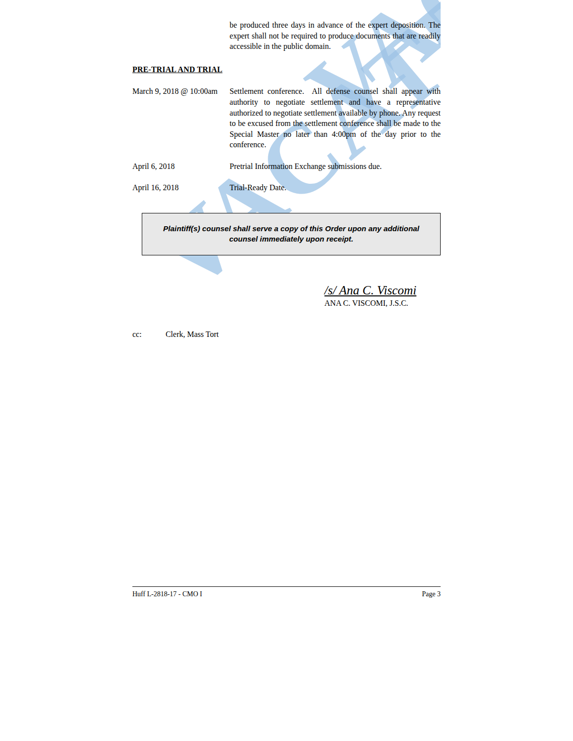VACATED VACATED
be produced three days in advance of the expert deposition. The expert shall not be required to produce documents that are readily accessible in the public domain.
PRE-TRIAL AND TRIAL
| March 9, 2018 @ 10:00am | Settlement conference. All defense counsel shall appear with authority to negotiate settlement and have a representative authorized to negotiate settlement available by phone. Any request to be excused from the settlement conference shall be made to the Special Master no later than 4:00pm of the day prior to the conference. |
| April 6, 2018 | Pretrial Information Exchange submissions due. |
| April 16, 2018 | Trial-Ready Date. |
Plaintiff(s) counsel shall serve a copy of this Order upon any additional counsel immediately upon receipt.
/s/ Ana C. Viscomi
ANA C. VISCOMI, J.S.C.
cc: Clerk, Mass Tort
Huff L-2818-17 - CMO I Page 3